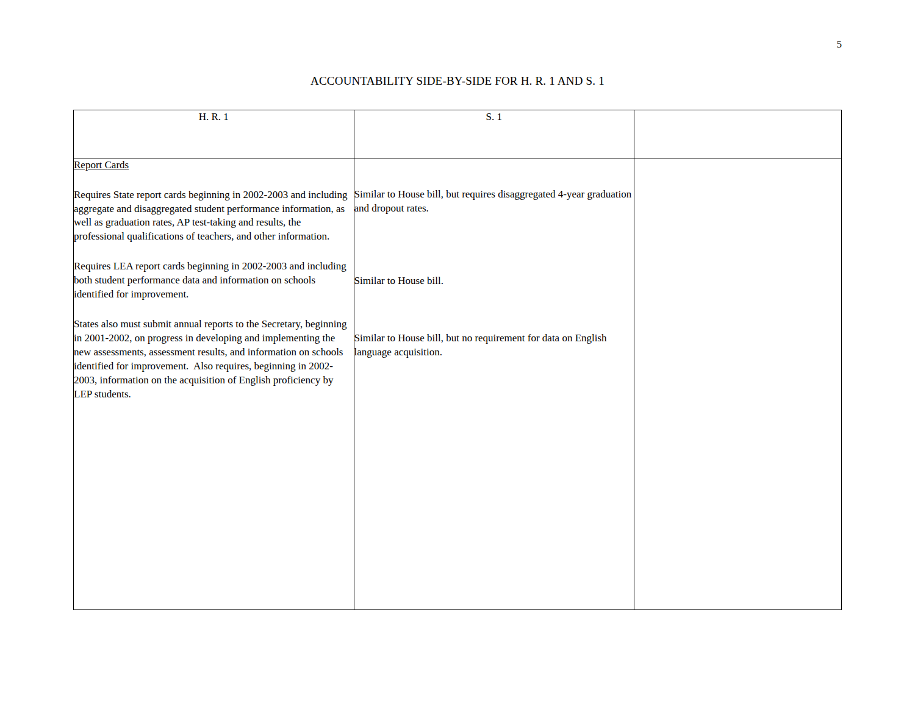5
ACCOUNTABILITY SIDE-BY-SIDE FOR H. R. 1 AND S. 1
| H. R. 1 | S. 1 | |
| Report Cards Requires State report cards beginning in 2002-2003 and including aggregate and disaggregated student performance information, as well as graduation rates, AP test-taking and results, the professional qualifications of teachers, and other information. Requires LEA report cards beginning in 2002-2003 and including both student performance data and information on schools identified for improvement. States also must submit annual reports to the Secretary, beginning in 2001-2002, on progress in developing and implementing the new assessments, assessment results, and information on schools identified for improvement. Also requires, beginning in 2002-2003, information on the acquisition of English proficiency by LEP students. | Similar to House bill, but requires disaggregated 4-year graduation and dropout rates. Similar to House bill. Similar to House bill, but no requirement for data on English language acquisition. | |